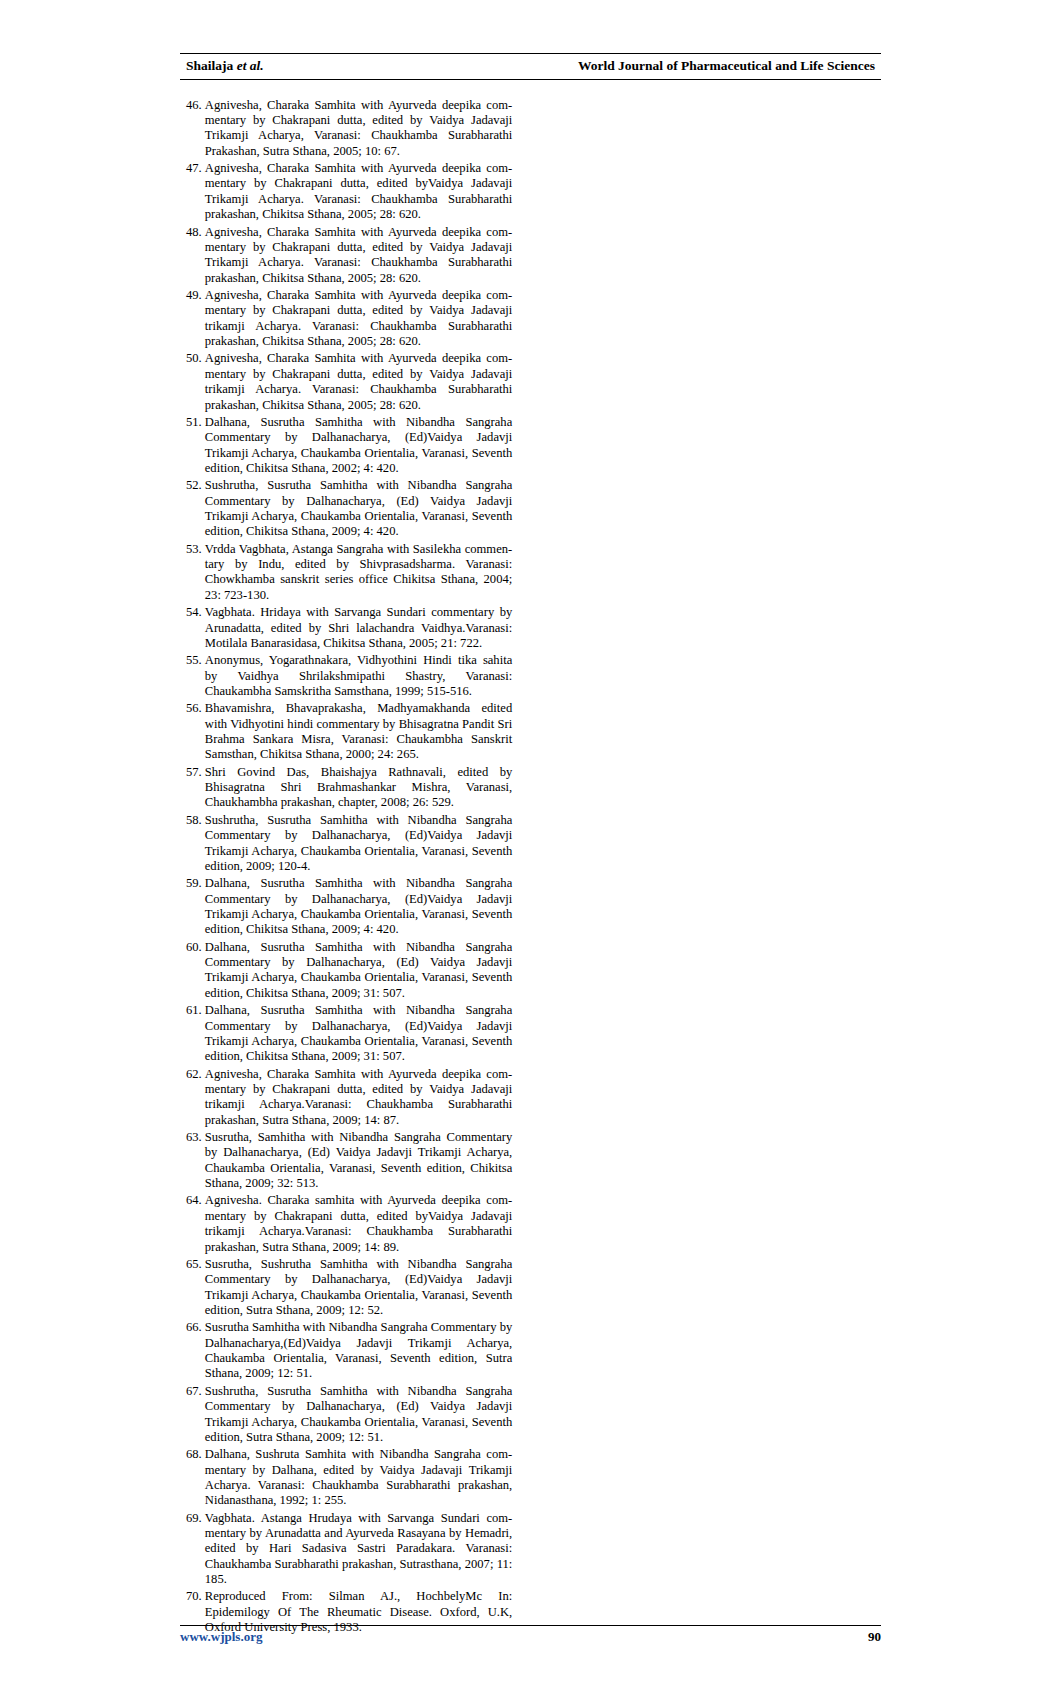Shailaja et al.
World Journal of Pharmaceutical and Life Sciences
Agnivesha, Charaka Samhita with Ayurveda deepika commentary by Chakrapani dutta, edited by Vaidya Jadavaji Trikamji Acharya, Varanasi: Chaukhamba Surabharathi Prakashan, Sutra Sthana, 2005; 10: 67.
Agnivesha, Charaka Samhita with Ayurveda deepika commentary by Chakrapani dutta, edited byVaidya Jadavaji Trikamji Acharya. Varanasi: Chaukhamba Surabharathi prakashan, Chikitsa Sthana, 2005; 28: 620.
Agnivesha, Charaka Samhita with Ayurveda deepika commentary by Chakrapani dutta, edited by Vaidya Jadavaji Trikamji Acharya. Varanasi: Chaukhamba Surabharathi prakashan, Chikitsa Sthana, 2005; 28: 620.
Agnivesha, Charaka Samhita with Ayurveda deepika commentary by Chakrapani dutta, edited by Vaidya Jadavaji trikamji Acharya. Varanasi: Chaukhamba Surabharathi prakashan, Chikitsa Sthana, 2005; 28: 620.
Agnivesha, Charaka Samhita with Ayurveda deepika commentary by Chakrapani dutta, edited by Vaidya Jadavaji trikamji Acharya. Varanasi: Chaukhamba Surabharathi prakashan, Chikitsa Sthana, 2005; 28: 620.
Dalhana, Susrutha Samhitha with Nibandha Sangraha Commentary by Dalhanacharya, (Ed)Vaidya Jadavji Trikamji Acharya, Chaukamba Orientalia, Varanasi, Seventh edition, Chikitsa Sthana, 2002; 4: 420.
Sushrutha, Susrutha Samhitha with Nibandha Sangraha Commentary by Dalhanacharya, (Ed) Vaidya Jadavji Trikamji Acharya, Chaukamba Orientalia, Varanasi, Seventh edition, Chikitsa Sthana, 2009; 4: 420.
Vrdda Vagbhata, Astanga Sangraha with Sasilekha commentary by Indu, edited by Shivprasadsharma. Varanasi: Chowkhamba sanskrit series office Chikitsa Sthana, 2004; 23: 723-130.
Vagbhata. Hridaya with Sarvanga Sundari commentary by Arunadatta, edited by Shri lalachandra Vaidhya.Varanasi: Motilala Banarasidasa, Chikitsa Sthana, 2005; 21: 722.
Anonymus, Yogarathnakara, Vidhyothini Hindi tika sahita by Vaidhya Shrilakshmipathi Shastry, Varanasi: Chaukambha Samskritha Samsthana, 1999; 515-516.
Bhavamishra, Bhavaprakasha, Madhyamakhanda edited with Vidhyotini hindi commentary by Bhisagratna Pandit Sri Brahma Sankara Misra, Varanasi: Chaukambha Sanskrit Samsthan, Chikitsa Sthana, 2000; 24: 265.
Shri Govind Das, Bhaishajya Rathnavali, edited by Bhisagratna Shri Brahmashankar Mishra, Varanasi, Chaukhambha prakashan, chapter, 2008; 26: 529.
Sushrutha, Susrutha Samhitha with Nibandha Sangraha Commentary by Dalhanacharya, (Ed)Vaidya Jadavji Trikamji Acharya, Chaukamba Orientalia, Varanasi, Seventh edition, 2009; 120-4.
Dalhana, Susrutha Samhitha with Nibandha Sangraha Commentary by Dalhanacharya, (Ed)Vaidya Jadavji Trikamji Acharya, Chaukamba Orientalia, Varanasi, Seventh edition, Chikitsa Sthana, 2009; 4: 420.
Dalhana, Susrutha Samhitha with Nibandha Sangraha Commentary by Dalhanacharya, (Ed) Vaidya Jadavji Trikamji Acharya, Chaukamba Orientalia, Varanasi, Seventh edition, Chikitsa Sthana, 2009; 31: 507.
Dalhana, Susrutha Samhitha with Nibandha Sangraha Commentary by Dalhanacharya, (Ed)Vaidya Jadavji Trikamji Acharya, Chaukamba Orientalia, Varanasi, Seventh edition, Chikitsa Sthana, 2009; 31: 507.
Agnivesha, Charaka Samhita with Ayurveda deepika commentary by Chakrapani dutta, edited by Vaidya Jadavaji trikamji Acharya.Varanasi: Chaukhamba Surabharathi prakashan, Sutra Sthana, 2009; 14: 87.
Susrutha, Samhitha with Nibandha Sangraha Commentary by Dalhanacharya, (Ed) Vaidya Jadavji Trikamji Acharya, Chaukamba Orientalia, Varanasi, Seventh edition, Chikitsa Sthana, 2009; 32: 513.
Agnivesha. Charaka samhita with Ayurveda deepika commentary by Chakrapani dutta, edited byVaidya Jadavaji trikamji Acharya.Varanasi: Chaukhamba Surabharathi prakashan, Sutra Sthana, 2009; 14: 89.
Susrutha, Sushrutha Samhitha with Nibandha Sangraha Commentary by Dalhanacharya, (Ed)Vaidya Jadavji Trikamji Acharya, Chaukamba Orientalia, Varanasi, Seventh edition, Sutra Sthana, 2009; 12: 52.
Susrutha Samhitha with Nibandha Sangraha Commentary by Dalhanacharya,(Ed)Vaidya Jadavji Trikamji Acharya, Chaukamba Orientalia, Varanasi, Seventh edition, Sutra Sthana, 2009; 12: 51.
Sushrutha, Susrutha Samhitha with Nibandha Sangraha Commentary by Dalhanacharya, (Ed) Vaidya Jadavji Trikamji Acharya, Chaukamba Orientalia, Varanasi, Seventh edition, Sutra Sthana, 2009; 12: 51.
Dalhana, Sushruta Samhita with Nibandha Sangraha commentary by Dalhana, edited by Vaidya Jadavaji Trikamji Acharya. Varanasi: Chaukhamba Surabharathi prakashan, Nidanasthana, 1992; 1: 255.
Vagbhata. Astanga Hrudaya with Sarvanga Sundari commentary by Arunadatta and Ayurveda Rasayana by Hemadri, edited by Hari Sadasiva Sastri Paradakara. Varanasi: Chaukhamba Surabharathi prakashan, Sutrasthana, 2007; 11: 185.
Reproduced From: Silman AJ., HochbelyMc In: Epidemilogy Of The Rheumatic Disease. Oxford, U.K, Oxford University Press, 1933.
www.wjpls.org
90